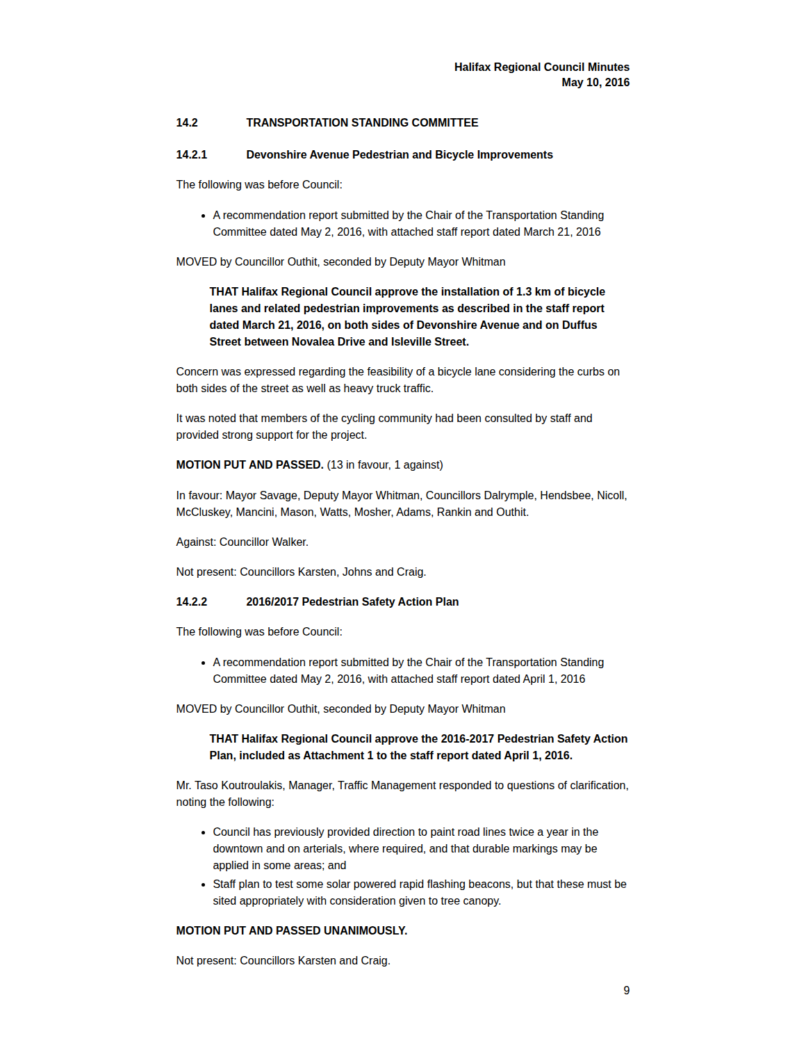Halifax Regional Council Minutes
May 10, 2016
14.2 TRANSPORTATION STANDING COMMITTEE
14.2.1 Devonshire Avenue Pedestrian and Bicycle Improvements
The following was before Council:
A recommendation report submitted by the Chair of the Transportation Standing Committee dated May 2, 2016, with attached staff report dated March 21, 2016
MOVED by Councillor Outhit, seconded by Deputy Mayor Whitman
THAT Halifax Regional Council approve the installation of 1.3 km of bicycle lanes and related pedestrian improvements as described in the staff report dated March 21, 2016, on both sides of Devonshire Avenue and on Duffus Street between Novalea Drive and Isleville Street.
Concern was expressed regarding the feasibility of a bicycle lane considering the curbs on both sides of the street as well as heavy truck traffic.
It was noted that members of the cycling community had been consulted by staff and provided strong support for the project.
MOTION PUT AND PASSED. (13 in favour, 1 against)
In favour: Mayor Savage, Deputy Mayor Whitman, Councillors Dalrymple, Hendsbee, Nicoll, McCluskey, Mancini, Mason, Watts, Mosher, Adams, Rankin and Outhit.
Against: Councillor Walker.
Not present: Councillors Karsten, Johns and Craig.
14.2.22016/2017 Pedestrian Safety Action Plan
The following was before Council:
A recommendation report submitted by the Chair of the Transportation Standing Committee dated May 2, 2016, with attached staff report dated April 1, 2016
MOVED by Councillor Outhit, seconded by Deputy Mayor Whitman
THAT Halifax Regional Council approve the 2016-2017 Pedestrian Safety Action Plan, included as Attachment 1 to the staff report dated April 1, 2016.
Mr. Taso Koutroulakis, Manager, Traffic Management responded to questions of clarification, noting the following:
Council has previously provided direction to paint road lines twice a year in the downtown and on arterials, where required, and that durable markings may be applied in some areas; and
Staff plan to test some solar powered rapid flashing beacons, but that these must be sited appropriately with consideration given to tree canopy.
MOTION PUT AND PASSED UNANIMOUSLY.
Not present: Councillors Karsten and Craig.
9